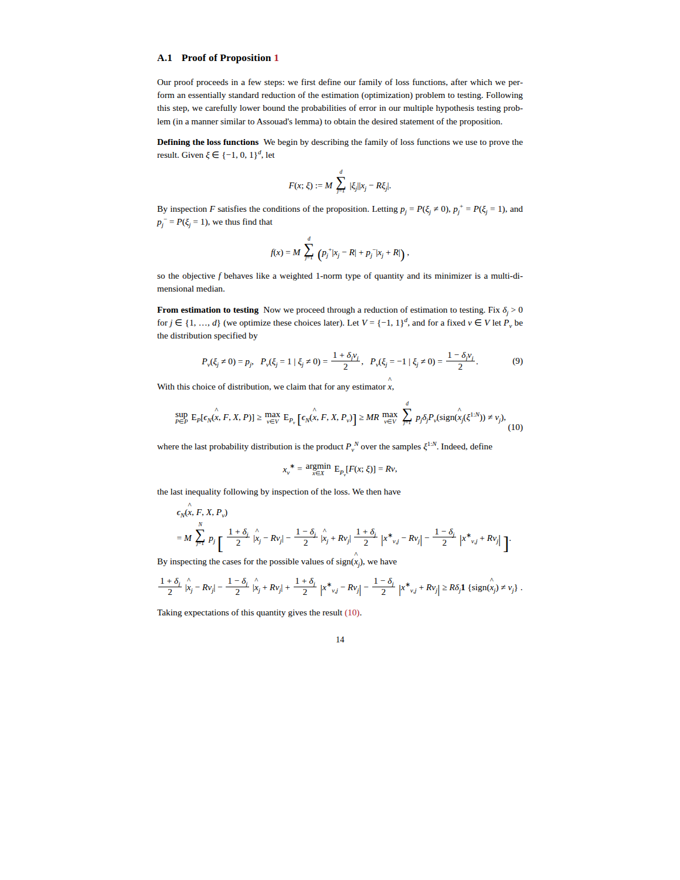A.1 Proof of Proposition 1
Our proof proceeds in a few steps: we first define our family of loss functions, after which we perform an essentially standard reduction of the estimation (optimization) problem to testing. Following this step, we carefully lower bound the probabilities of error in our multiple hypothesis testing problem (in a manner similar to Assouad's lemma) to obtain the desired statement of the proposition.
Defining the loss functions We begin by describing the family of loss functions we use to prove the result. Given ξ ∈ {−1, 0, 1}d, let
F(x; ξ) := M d∑j=1 |ξj||xj − Rξj|.
By inspection F satisfies the conditions of the proposition. Letting pj = P(ξj ≠ 0), pj+ = P(ξj = 1), and pj− = P(ξj = 1), we thus find that
f(x) = M d∑j=1 (pj+|xj − R| + pj−|xj + R|) ,
so the objective f behaves like a weighted 1-norm type of quantity and its minimizer is a multi-dimensional median.
From estimation to testing Now we proceed through a reduction of estimation to testing. Fix δj > 0 for j ∈ {1, …, d} (we optimize these choices later). Let V = {−1, 1}d, and for a fixed v ∈ V let Pv be the distribution specified by
Pv(ξj ≠ 0) = pj, Pv(ξj = 1 | ξj ≠ 0) = 1 + δjvj 2, Pv(ξj = −1 | ξj ≠ 0) = 1 − δjvj 2. (9)
With this choice of distribution, we claim that for any estimator ^x,
sup P∈P EP[ϵN(^x, F, X, P)] ≥ max v∈V EPv [ϵN(^x, F, X, Pv)] ≥ MR max v∈V d∑j=1 pjδjPv(sign(^xj(ξ1:N)) ≠ vj), (10)
where the last probability distribution is the product PvN over the samples ξ1:N. Indeed, define
xv∗ = argmin x∈X EPv[F(x; ξ)] = Rv,
the last inequality following by inspection of the loss. We then have
ϵN(^x, F, X, Pv) = M N∑j=1 pj [ 1 + δj 2 |^xj − Rvj| − 1 − δj 2 |^xj + Rvj| 1 + δj 2 |x∗v,j − Rvj| − 1 − δj 2 |x∗v,j + Rvj| ].
By inspecting the cases for the possible values of sign(^xj), we have
1 + δj 2 |^xj − Rvj| − 1 − δj 2 |^xj + Rvj| + 1 + δj 2 |x∗v,j − Rvj| − 1 − δj 2 |x∗v,j + Rvj| ≥ Rδj 1 {sign(^xj) ≠ vj} .
Taking expectations of this quantity gives the result (10).
14